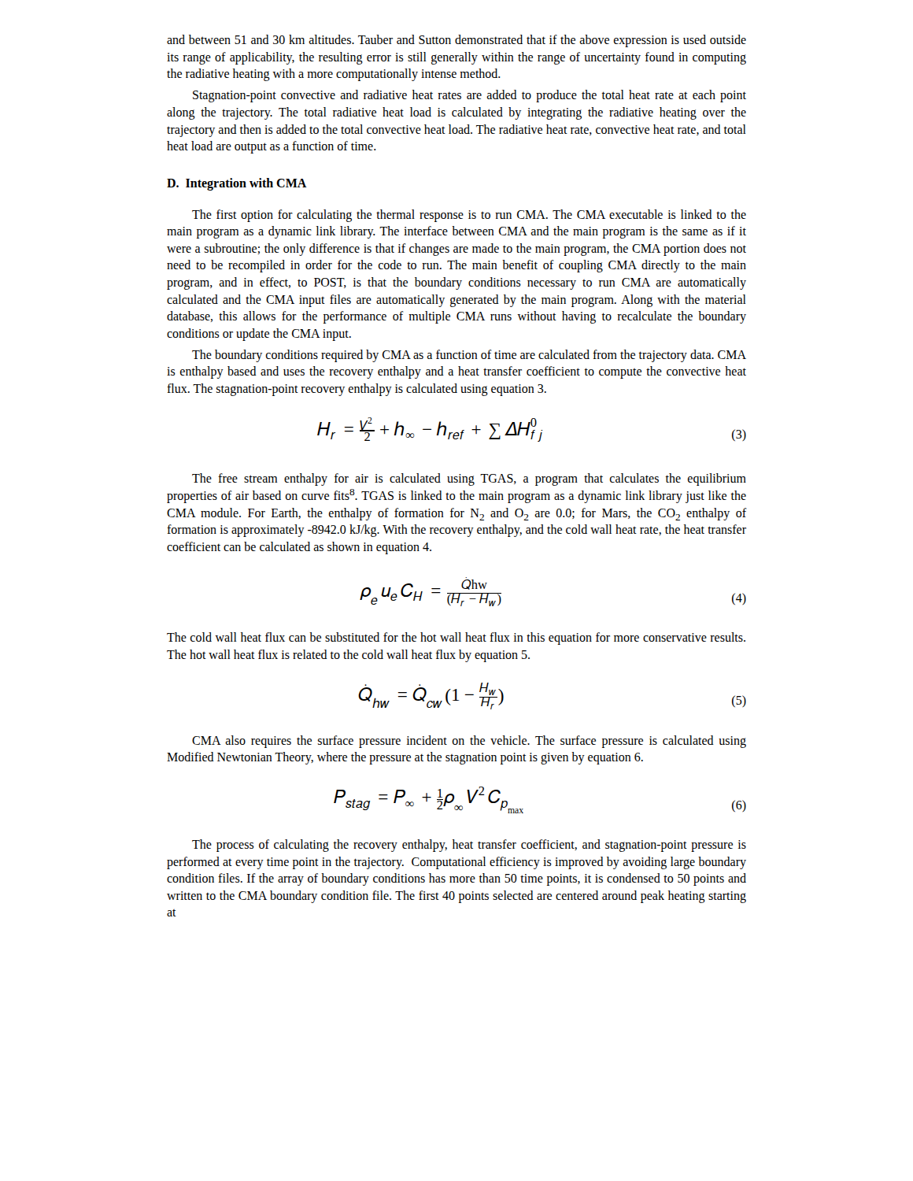and between 51 and 30 km altitudes. Tauber and Sutton demonstrated that if the above expression is used outside its range of applicability, the resulting error is still generally within the range of uncertainty found in computing the radiative heating with a more computationally intense method.
Stagnation-point convective and radiative heat rates are added to produce the total heat rate at each point along the trajectory. The total radiative heat load is calculated by integrating the radiative heating over the trajectory and then is added to the total convective heat load. The radiative heat rate, convective heat rate, and total heat load are output as a function of time.
D. Integration with CMA
The first option for calculating the thermal response is to run CMA. The CMA executable is linked to the main program as a dynamic link library. The interface between CMA and the main program is the same as if it were a subroutine; the only difference is that if changes are made to the main program, the CMA portion does not need to be recompiled in order for the code to run. The main benefit of coupling CMA directly to the main program, and in effect, to POST, is that the boundary conditions necessary to run CMA are automatically calculated and the CMA input files are automatically generated by the main program. Along with the material database, this allows for the performance of multiple CMA runs without having to recalculate the boundary conditions or update the CMA input.
The boundary conditions required by CMA as a function of time are calculated from the trajectory data. CMA is enthalpy based and uses the recovery enthalpy and a heat transfer coefficient to compute the convective heat flux. The stagnation-point recovery enthalpy is calculated using equation 3.
Hr = V22 + h∞ − href + ∑ Δ Hfj0
(3)
The free stream enthalpy for air is calculated using TGAS, a program that calculates the equilibrium properties of air based on curve fits8. TGAS is linked to the main program as a dynamic link library just like the CMA module. For Earth, the enthalpy of formation for N2 and O2 are 0.0; for Mars, the CO2 enthalpy of formation is approximately -8942.0 kJ/kg. With the recovery enthalpy, and the cold wall heat rate, the heat transfer coefficient can be calculated as shown in equation 4.
ρe ue CH = Q̇hw (Hr−Hw)
(4)
The cold wall heat flux can be substituted for the hot wall heat flux in this equation for more conservative results. The hot wall heat flux is related to the cold wall heat flux by equation 5.
Q̇hw = Q̇cw ( 1− HwHr )
(5)
CMA also requires the surface pressure incident on the vehicle. The surface pressure is calculated using Modified Newtonian Theory, where the pressure at the stagnation point is given by equation 6.
Pstag = P∞ + 12 ρ∞ V2 Cpmax
(6)
The process of calculating the recovery enthalpy, heat transfer coefficient, and stagnation-point pressure is performed at every time point in the trajectory. Computational efficiency is improved by avoiding large boundary condition files. If the array of boundary conditions has more than 50 time points, it is condensed to 50 points and written to the CMA boundary condition file. The first 40 points selected are centered around peak heating starting at